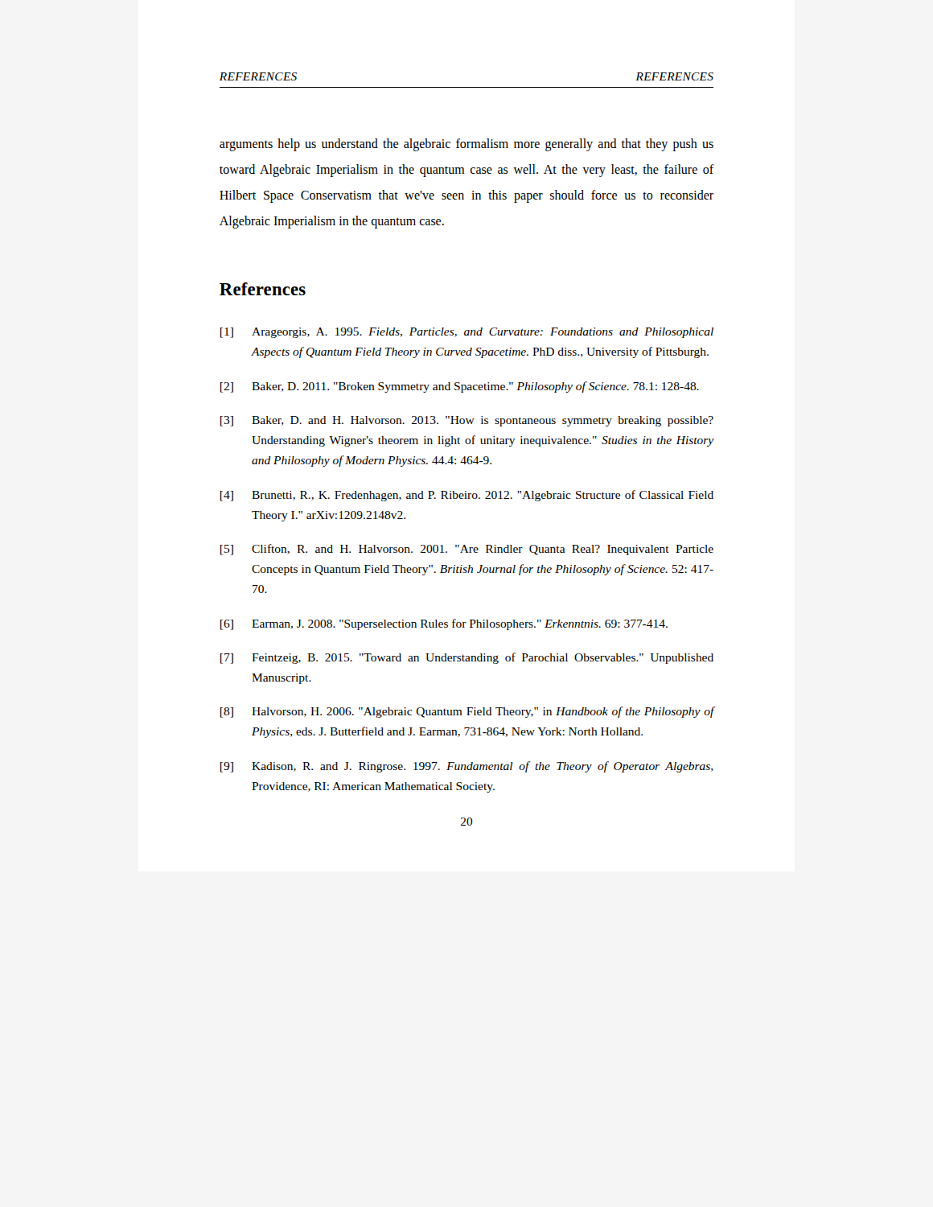REFERENCES REFERENCES
arguments help us understand the algebraic formalism more generally and that they push us toward Algebraic Imperialism in the quantum case as well. At the very least, the failure of Hilbert Space Conservatism that we've seen in this paper should force us to reconsider Algebraic Imperialism in the quantum case.
References
[1] Arageorgis, A. 1995. Fields, Particles, and Curvature: Foundations and Philosophical Aspects of Quantum Field Theory in Curved Spacetime. PhD diss., University of Pittsburgh.
[2] Baker, D. 2011. "Broken Symmetry and Spacetime." Philosophy of Science. 78.1: 128-48.
[3] Baker, D. and H. Halvorson. 2013. "How is spontaneous symmetry breaking possible? Understanding Wigner's theorem in light of unitary inequivalence." Studies in the History and Philosophy of Modern Physics. 44.4: 464-9.
[4] Brunetti, R., K. Fredenhagen, and P. Ribeiro. 2012. "Algebraic Structure of Classical Field Theory I." arXiv:1209.2148v2.
[5] Clifton, R. and H. Halvorson. 2001. "Are Rindler Quanta Real? Inequivalent Particle Concepts in Quantum Field Theory". British Journal for the Philosophy of Science. 52: 417-70.
[6] Earman, J. 2008. "Superselection Rules for Philosophers." Erkenntnis. 69: 377-414.
[7] Feintzeig, B. 2015. "Toward an Understanding of Parochial Observables." Unpublished Manuscript.
[8] Halvorson, H. 2006. "Algebraic Quantum Field Theory," in Handbook of the Philosophy of Physics, eds. J. Butterfield and J. Earman, 731-864, New York: North Holland.
[9] Kadison, R. and J. Ringrose. 1997. Fundamental of the Theory of Operator Algebras, Providence, RI: American Mathematical Society.
20